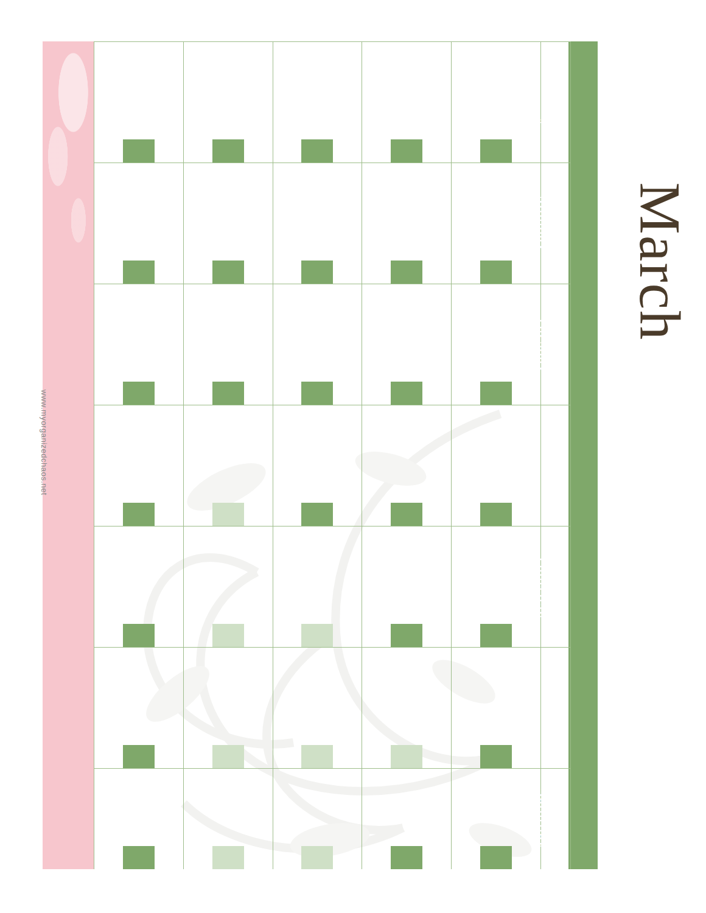www.myorganizedchaos.net
March
| | | | | | Sunday |
| | | | | | Monday |
| | | | | | Tuesday |
| | | | | | Wednesday |
| | | | | | Thursday |
| | | | | | Friday |
| | | | | | Saturday |